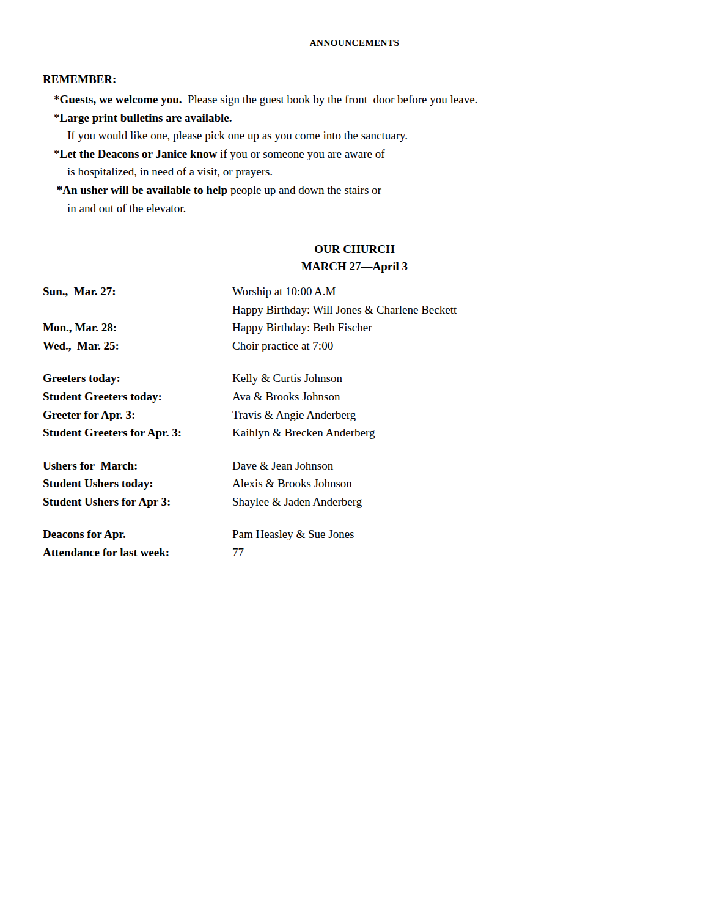ANNOUNCEMENTS
REMEMBER:
*Guests, we welcome you. Please sign the guest book by the front door before you leave.
*Large print bulletins are available.
If you would like one, please pick one up as you come into the sanctuary.
*Let the Deacons or Janice know if you or someone you are aware of
is hospitalized, in need of a visit, or prayers.
*An usher will be available to help people up and down the stairs or
in and out of the elevator.
OUR CHURCH
MARCH 27—April 3
| Sun., Mar. 27: | Worship at 10:00 A.M |
| | Happy Birthday: Will Jones & Charlene Beckett |
| Mon., Mar. 28: | Happy Birthday: Beth Fischer |
| Wed., Mar. 25: | Choir practice at 7:00 |
| Greeters today: | Kelly & Curtis Johnson |
| Student Greeters today: | Ava & Brooks Johnson |
| Greeter for Apr. 3: | Travis & Angie Anderberg |
| Student Greeters for Apr. 3: | Kaihlyn & Brecken Anderberg |
| Ushers for March: | Dave & Jean Johnson |
| Student Ushers today: | Alexis & Brooks Johnson |
| Student Ushers for Apr 3: | Shaylee & Jaden Anderberg |
| Deacons for Apr. | Pam Heasley & Sue Jones |
| Attendance for last week: | 77 |